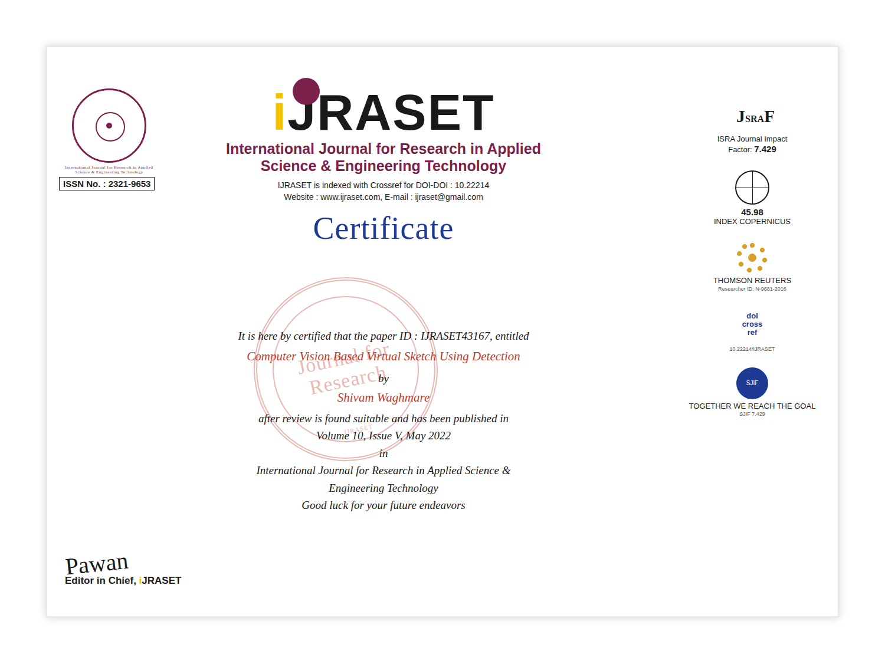International Journal for Research in Applied Science & Engineering Technology
ISSN No. : 2321-9653
iJRASET
International Journal for Research in Applied
Science & Engineering Technology
IJRASET is indexed with Crossref for DOI-DOI : 10.22214
Website : www.ijraset.com, E-mail : ijraset@gmail.com
Certificate
JSRAF
ISRA Journal Impact
Factor: 7.429
45.98
INDEX COPERNICUS
THOMSON REUTERS
Researcher ID: N-9681-2016
doi
cross
ref
10.22214/IJRASET
SJIF
TOGETHER WE REACH THE GOAL
SJIF 7.429
Journal for Research
IJRASET
It is here by certified that the paper ID : IJRASET43167, entitled Computer Vision Based Virtual Sketch Using Detection by Shivam Waghmare after review is found suitable and has been published in
Volume 10, Issue V, May 2022
in
International Journal for Research in Applied Science &
Engineering Technology
Good luck for your future endeavors
Pawan
Editor in Chief, i JRASET